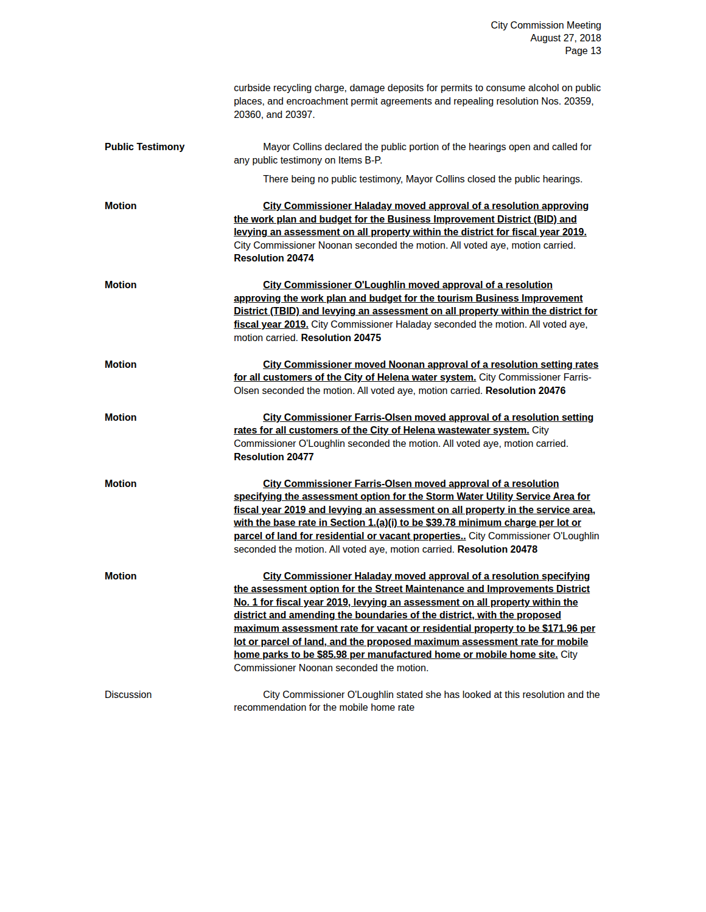City Commission Meeting
August 27, 2018
Page 13
curbside recycling charge, damage deposits for permits to consume alcohol on public places, and encroachment permit agreements and repealing resolution Nos. 20359, 20360, and 20397.
Public Testimony
Mayor Collins declared the public portion of the hearings open and called for any public testimony on Items B-P.
There being no public testimony, Mayor Collins closed the public hearings.
Motion
City Commissioner Haladay moved approval of a resolution approving the work plan and budget for the Business Improvement District (BID) and levying an assessment on all property within the district for fiscal year 2019. City Commissioner Noonan seconded the motion. All voted aye, motion carried. Resolution 20474
Motion
City Commissioner O'Loughlin moved approval of a resolution approving the work plan and budget for the tourism Business Improvement District (TBID) and levying an assessment on all property within the district for fiscal year 2019. City Commissioner Haladay seconded the motion. All voted aye, motion carried. Resolution 20475
Motion
City Commissioner moved Noonan approval of a resolution setting rates for all customers of the City of Helena water system. City Commissioner Farris-Olsen seconded the motion. All voted aye, motion carried. Resolution 20476
Motion
City Commissioner Farris-Olsen moved approval of a resolution setting rates for all customers of the City of Helena wastewater system. City Commissioner O'Loughlin seconded the motion. All voted aye, motion carried. Resolution 20477
Motion
City Commissioner Farris-Olsen moved approval of a resolution specifying the assessment option for the Storm Water Utility Service Area for fiscal year 2019 and levying an assessment on all property in the service area, with the base rate in Section 1.(a)(i) to be $39.78 minimum charge per lot or parcel of land for residential or vacant properties.. City Commissioner O'Loughlin seconded the motion. All voted aye, motion carried. Resolution 20478
Motion
City Commissioner Haladay moved approval of a resolution specifying the assessment option for the Street Maintenance and Improvements District No. 1 for fiscal year 2019, levying an assessment on all property within the district and amending the boundaries of the district, with the proposed maximum assessment rate for vacant or residential property to be $171.96 per lot or parcel of land, and the proposed maximum assessment rate for mobile home parks to be $85.98 per manufactured home or mobile home site. City Commissioner Noonan seconded the motion.
Discussion
City Commissioner O'Loughlin stated she has looked at this resolution and the recommendation for the mobile home rate